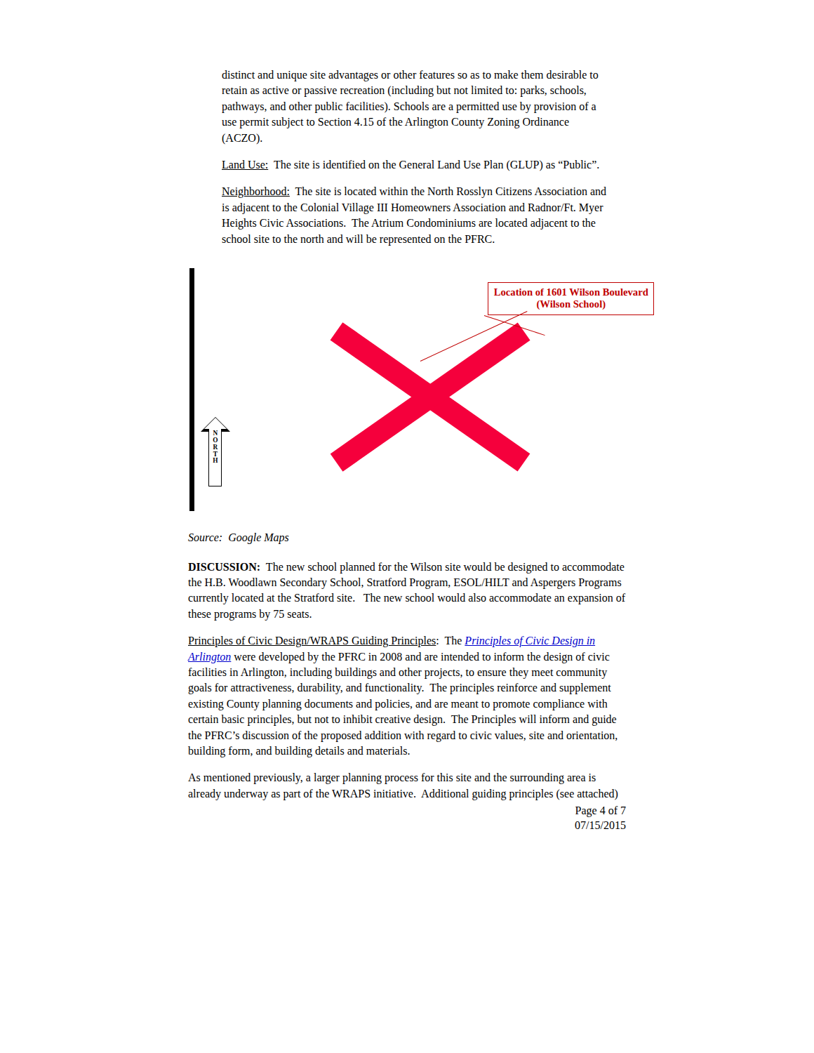distinct and unique site advantages or other features so as to make them desirable to retain as active or passive recreation (including but not limited to: parks, schools, pathways, and other public facilities). Schools are a permitted use by provision of a use permit subject to Section 4.15 of the Arlington County Zoning Ordinance (ACZO).
Land Use: The site is identified on the General Land Use Plan (GLUP) as “Public”.
Neighborhood: The site is located within the North Rosslyn Citizens Association and is adjacent to the Colonial Village III Homeowners Association and Radnor/Ft. Myer Heights Civic Associations. The Atrium Condominiums are located adjacent to the school site to the north and will be represented on the PFRC.
N
O
R
T
H
Location of 1601 Wilson Boulevard
(Wilson School)
Source: Google Maps
DISCUSSION: The new school planned for the Wilson site would be designed to accommodate the H.B. Woodlawn Secondary School, Stratford Program, ESOL/HILT and Aspergers Programs currently located at the Stratford site. The new school would also accommodate an expansion of these programs by 75 seats.
Principles of Civic Design/WRAPS Guiding Principles: The Principles of Civic Design in Arlington were developed by the PFRC in 2008 and are intended to inform the design of civic facilities in Arlington, including buildings and other projects, to ensure they meet community goals for attractiveness, durability, and functionality. The principles reinforce and supplement existing County planning documents and policies, and are meant to promote compliance with certain basic principles, but not to inhibit creative design. The Principles will inform and guide the PFRC’s discussion of the proposed addition with regard to civic values, site and orientation, building form, and building details and materials.
As mentioned previously, a larger planning process for this site and the surrounding area is already underway as part of the WRAPS initiative. Additional guiding principles (see attached)
Page 4 of 7
07/15/2015